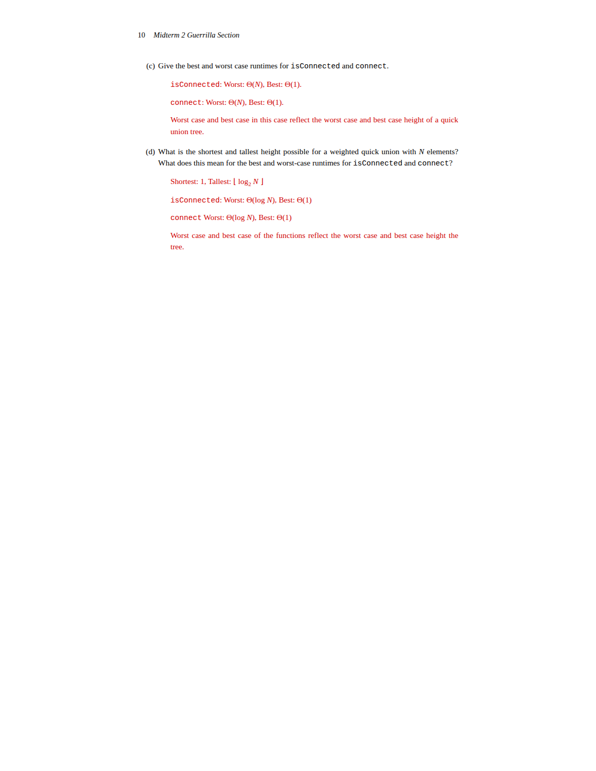10 Midterm 2 Guerrilla Section
(c)
Give the best and worst case runtimes for isConnected and connect.
isConnected: Worst: Θ(N), Best: Θ(1).
connect: Worst: Θ(N), Best: Θ(1).
Worst case and best case in this case reflect the worst case and best case height of a quick union tree.
(d)
What is the shortest and tallest height possible for a weighted quick union with N elements? What does this mean for the best and worst-case runtimes for isConnected and connect?
Shortest: 1, Tallest: ⌊ log2 N ⌋
isConnected: Worst: Θ(log N), Best: Θ(1)
connect Worst: Θ(log N), Best: Θ(1)
Worst case and best case of the functions reflect the worst case and best case height the tree.